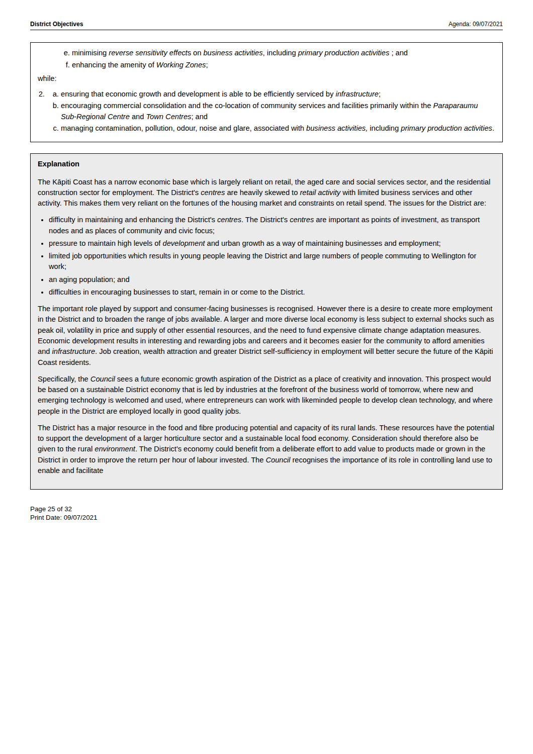District Objectives
Agenda: 09/07/2021
minimising reverse sensitivity effects on business activities, including primary production activities ; and
enhancing the amenity of Working Zones;
while:
ensuring that economic growth and development is able to be efficiently serviced by infrastructure;
encouraging commercial consolidation and the co-location of community services and facilities primarily within the Paraparaumu Sub-Regional Centre and Town Centres; and
managing contamination, pollution, odour, noise and glare, associated with business activities, including primary production activities.
Explanation
The Kāpiti Coast has a narrow economic base which is largely reliant on retail, the aged care and social services sector, and the residential construction sector for employment. The District's centres are heavily skewed to retail activity with limited business services and other activity. This makes them very reliant on the fortunes of the housing market and constraints on retail spend. The issues for the District are:
difficulty in maintaining and enhancing the District's centres. The District's centres are important as points of investment, as transport nodes and as places of community and civic focus;
pressure to maintain high levels of development and urban growth as a way of maintaining businesses and employment;
limited job opportunities which results in young people leaving the District and large numbers of people commuting to Wellington for work;
an aging population; and
difficulties in encouraging businesses to start, remain in or come to the District.
The important role played by support and consumer-facing businesses is recognised. However there is a desire to create more employment in the District and to broaden the range of jobs available. A larger and more diverse local economy is less subject to external shocks such as peak oil, volatility in price and supply of other essential resources, and the need to fund expensive climate change adaptation measures. Economic development results in interesting and rewarding jobs and careers and it becomes easier for the community to afford amenities and infrastructure. Job creation, wealth attraction and greater District self-sufficiency in employment will better secure the future of the Kāpiti Coast residents.
Specifically, the Council sees a future economic growth aspiration of the District as a place of creativity and innovation. This prospect would be based on a sustainable District economy that is led by industries at the forefront of the business world of tomorrow, where new and emerging technology is welcomed and used, where entrepreneurs can work with likeminded people to develop clean technology, and where people in the District are employed locally in good quality jobs.
The District has a major resource in the food and fibre producing potential and capacity of its rural lands. These resources have the potential to support the development of a larger horticulture sector and a sustainable local food economy. Consideration should therefore also be given to the rural environment. The District's economy could benefit from a deliberate effort to add value to products made or grown in the District in order to improve the return per hour of labour invested. The Council recognises the importance of its role in controlling land use to enable and facilitate
Page 25 of 32
Print Date: 09/07/2021